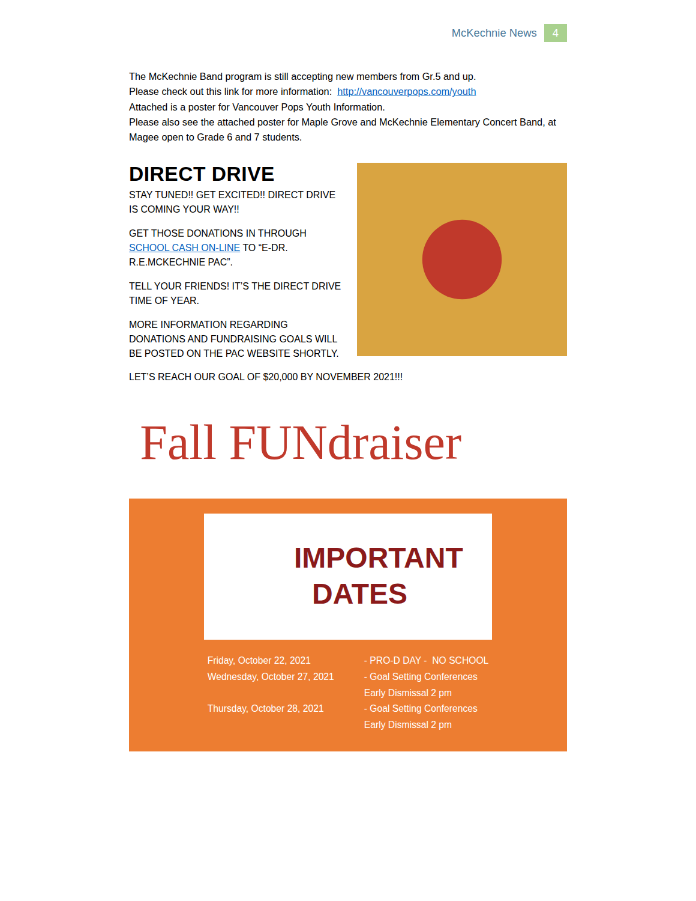McKechnie News 4
The McKechnie Band program is still accepting new members from Gr.5 and up.
Please check out this link for more information: http://vancouverpops.com/youth
Attached is a poster for Vancouver Pops Youth Information.
Please also see the attached poster for Maple Grove and McKechnie Elementary Concert Band, at Magee open to Grade 6 and 7 students.
DIRECT DRIVE
STAY TUNED!! GET EXCITED!! DIRECT DRIVE IS COMING YOUR WAY!!
GET THOSE DONATIONS IN THROUGH SCHOOL CASH ON-LINE TO “E-DR. R.E.MCKECHNIE PAC”.
TELL YOUR FRIENDS! IT’S THE DIRECT DRIVE TIME OF YEAR.
MORE INFORMATION REGARDING DONATIONS AND FUNDRAISING GOALS WILL BE POSTED ON THE PAC WEBSITE SHORTLY.
LET’S REACH OUR GOAL OF $20,000 BY NOVEMBER 2021!!!
| Friday, October 22, 2021 | - PRO-D DAY - NO SCHOOL |
| Wednesday, October 27, 2021 | - Goal Setting Conferences |
| | Early Dismissal 2 pm |
| Thursday, October 28, 2021 | - Goal Setting Conferences |
| | Early Dismissal 2 pm |